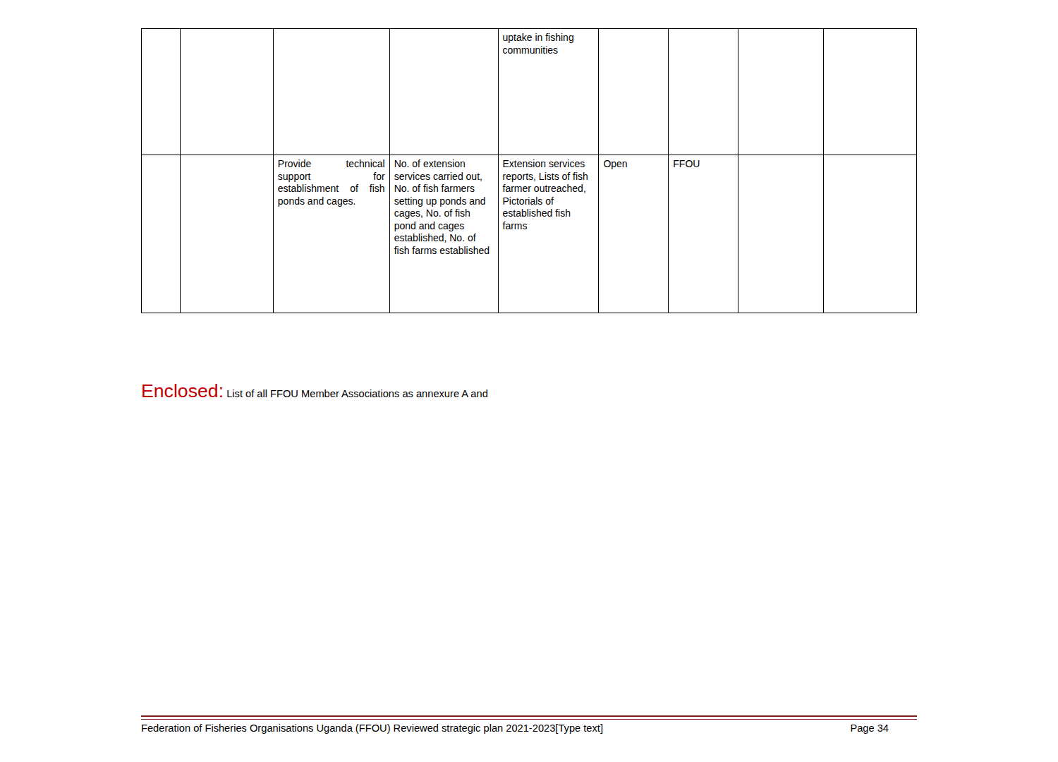| | | | | uptake in fishing communities | | | | |
| | | Provide technical support for establishment of fish ponds and cages. | No. of extension services carried out, No. of fish farmers setting up ponds and cages, No. of fish pond and cages established, No. of fish farms established | Extension services reports, Lists of fish farmer outreached, Pictorials of established fish farms | Open | FFOU | | |
Enclosed: List of all FFOU Member Associations as annexure A and
Federation of Fisheries Organisations Uganda (FFOU) Reviewed strategic plan 2021-2023[Type text] Page 34